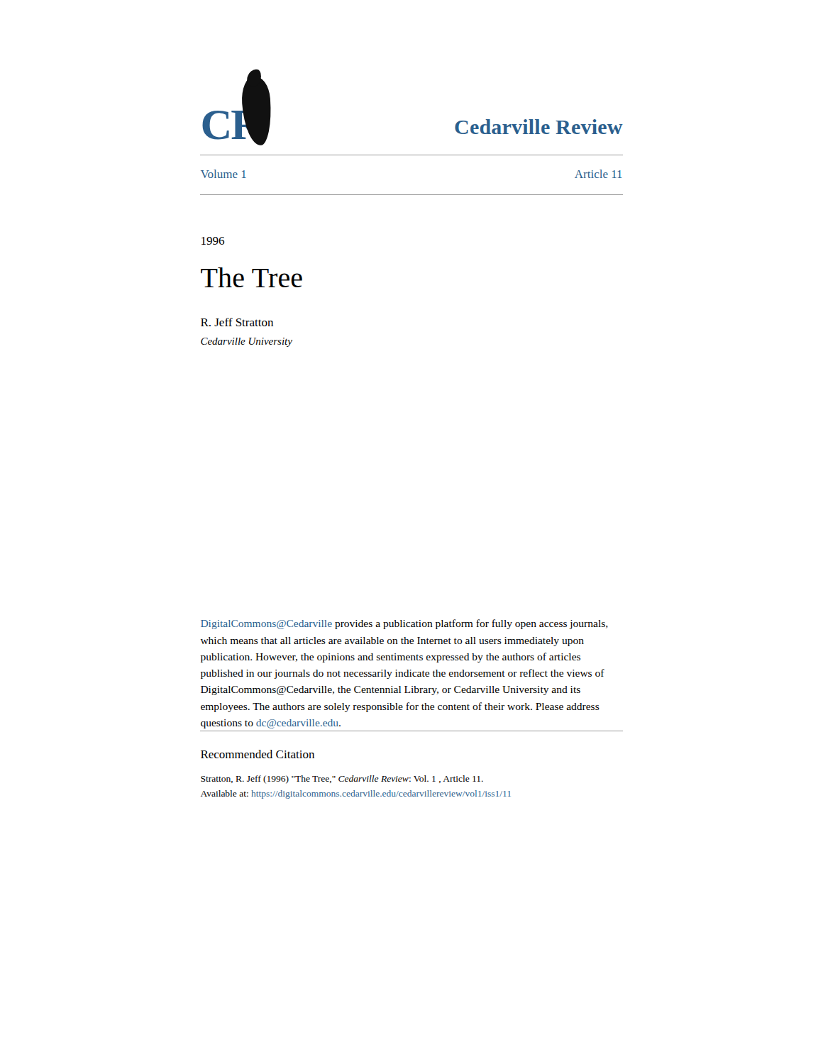CR
Cedarville Review
Volume 1 Article 11
1996
The Tree
R. Jeff Stratton
Cedarville University
DigitalCommons@Cedarville provides a publication platform for fully open access journals, which means that all articles are available on the Internet to all users immediately upon publication. However, the opinions and sentiments expressed by the authors of articles published in our journals do not necessarily indicate the endorsement or reflect the views of DigitalCommons@Cedarville, the Centennial Library, or Cedarville University and its employees. The authors are solely responsible for the content of their work. Please address questions to dc@cedarville.edu.
Recommended Citation
Stratton, R. Jeff (1996) "The Tree," Cedarville Review: Vol. 1 , Article 11.
Available at: https://digitalcommons.cedarville.edu/cedarvillereview/vol1/iss1/11